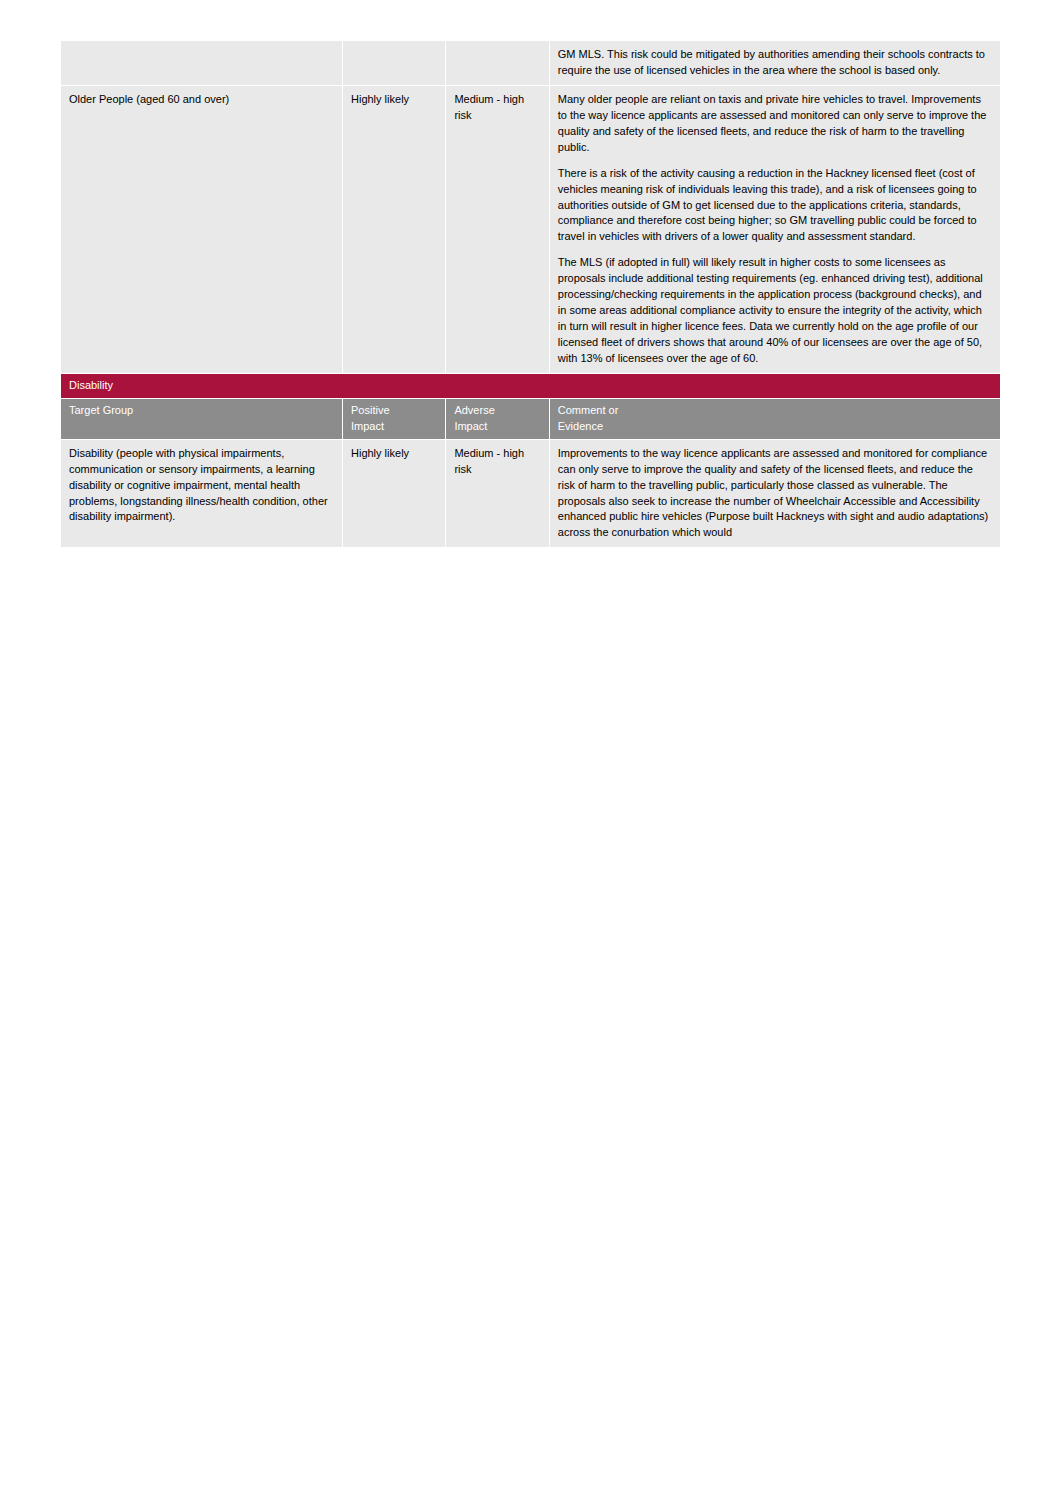| | | | GM MLS. This risk could be mitigated by authorities amending their schools contracts to require the use of licensed vehicles in the area where the school is based only. |
| Older People (aged 60 and over) | Highly likely | Medium - high risk | Many older people are reliant on taxis and private hire vehicles to travel. Improvements to the way licence applicants are assessed and monitored can only serve to improve the quality and safety of the licensed fleets, and reduce the risk of harm to the travelling public. There is a risk of the activity causing a reduction in the Hackney licensed fleet (cost of vehicles meaning risk of individuals leaving this trade), and a risk of licensees going to authorities outside of GM to get licensed due to the applications criteria, standards, compliance and therefore cost being higher; so GM travelling public could be forced to travel in vehicles with drivers of a lower quality and assessment standard. The MLS (if adopted in full) will likely result in higher costs to some licensees as proposals include additional testing requirements (eg. enhanced driving test), additional processing/checking requirements in the application process (background checks), and in some areas additional compliance activity to ensure the integrity of the activity, which in turn will result in higher licence fees. Data we currently hold on the age profile of our licensed fleet of drivers shows that around 40% of our licensees are over the age of 50, with 13% of licensees over the age of 60. |
| Disability |
| Target Group | Positive Impact | Adverse Impact | Comment or Evidence |
| Disability (people with physical impairments, communication or sensory impairments, a learning disability or cognitive impairment, mental health problems, longstanding illness/health condition, other disability impairment). | Highly likely | Medium - high risk | Improvements to the way licence applicants are assessed and monitored for compliance can only serve to improve the quality and safety of the licensed fleets, and reduce the risk of harm to the travelling public, particularly those classed as vulnerable. The proposals also seek to increase the number of Wheelchair Accessible and Accessibility enhanced public hire vehicles (Purpose built Hackneys with sight and audio adaptations) across the conurbation which would |